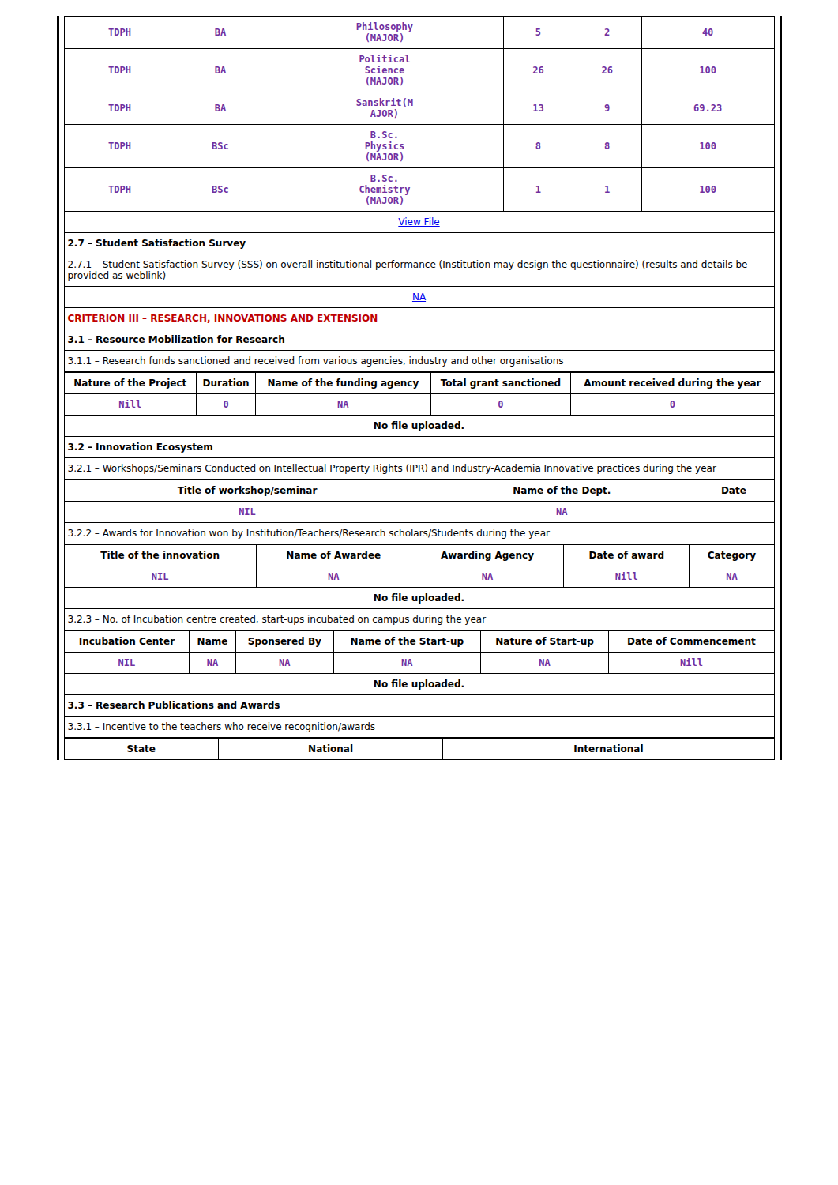| TDPH | BA | Philosophy (MAJOR) | 5 | 2 | 40 |
| TDPH | BA | Political Science (MAJOR) | 26 | 26 | 100 |
| TDPH | BA | Sanskrit(M AJOR) | 13 | 9 | 69.23 |
| TDPH | BSc | B.Sc. Physics (MAJOR) | 8 | 8 | 100 |
| TDPH | BSc | B.Sc. Chemistry (MAJOR) | 1 | 1 | 100 |
| View File |
| 2.7 – Student Satisfaction Survey |
| 2.7.1 – Student Satisfaction Survey (SSS) on overall institutional performance (Institution may design the questionnaire) (results and details be provided as weblink) |
| NA |
| CRITERION III – RESEARCH, INNOVATIONS AND EXTENSION |
| 3.1 – Resource Mobilization for Research |
| 3.1.1 – Research funds sanctioned and received from various agencies, industry and other organisations |
| Nature of the Project | Duration | Name of the funding agency | Total grant sanctioned | Amount received during the year |
| --- | --- | --- | --- | --- |
| Nill | 0 | NA | 0 | 0 |
| No file uploaded. |
| 3.2 – Innovation Ecosystem |
| 3.2.1 – Workshops/Seminars Conducted on Intellectual Property Rights (IPR) and Industry-Academia Innovative practices during the year |
| Title of workshop/seminar | Name of the Dept. | Date |
| --- | --- | --- |
| NIL | NA | |
| 3.2.2 – Awards for Innovation won by Institution/Teachers/Research scholars/Students during the year |
| Title of the innovation | Name of Awardee | Awarding Agency | Date of award | Category |
| --- | --- | --- | --- | --- |
| NIL | NA | NA | Nill | NA |
| No file uploaded. |
| 3.2.3 – No. of Incubation centre created, start-ups incubated on campus during the year |
| Incubation Center | Name | Sponsered By | Name of the Start-up | Nature of Start-up | Date of Commencement |
| --- | --- | --- | --- | --- | --- |
| NIL | NA | NA | NA | NA | Nill |
| No file uploaded. |
| 3.3 – Research Publications and Awards |
| 3.3.1 – Incentive to the teachers who receive recognition/awards |
| State | National | International |
| --- | --- | --- |